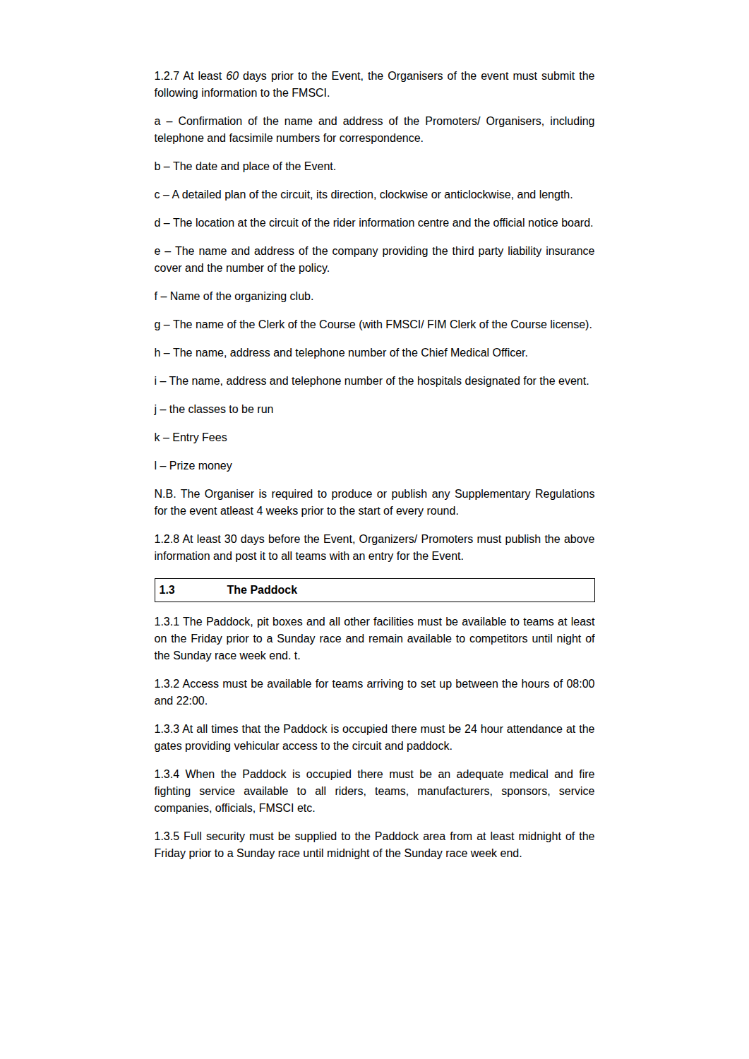1.2.7 At least 60 days prior to the Event, the Organisers of the event must submit the following information to the FMSCI.
a – Confirmation of the name and address of the Promoters/ Organisers, including telephone and facsimile numbers for correspondence.
b – The date and place of the Event.
c – A detailed plan of the circuit, its direction, clockwise or anticlockwise, and length.
d – The location at the circuit of the rider information centre and the official notice board.
e – The name and address of the company providing the third party liability insurance cover and the number of the policy.
f – Name of the organizing club.
g – The name of the Clerk of the Course (with FMSCI/ FIM Clerk of the Course license).
h – The name, address and telephone number of the Chief Medical Officer.
i – The name, address and telephone number of the hospitals designated for the event.
j – the classes to be run
k – Entry Fees
l – Prize money
N.B. The Organiser is required to produce or publish any Supplementary Regulations for the event atleast 4 weeks prior to the start of every round.
1.2.8 At least 30 days before the Event, Organizers/ Promoters must publish the above information and post it to all teams with an entry for the Event.
1.3 The Paddock
1.3.1 The Paddock, pit boxes and all other facilities must be available to teams at least on the Friday prior to a Sunday race and remain available to competitors until night of the Sunday race week end. t.
1.3.2 Access must be available for teams arriving to set up between the hours of 08:00 and 22:00.
1.3.3 At all times that the Paddock is occupied there must be 24 hour attendance at the gates providing vehicular access to the circuit and paddock.
1.3.4 When the Paddock is occupied there must be an adequate medical and fire fighting service available to all riders, teams, manufacturers, sponsors, service companies, officials, FMSCI etc.
1.3.5 Full security must be supplied to the Paddock area from at least midnight of the Friday prior to a Sunday race until midnight of the Sunday race week end.